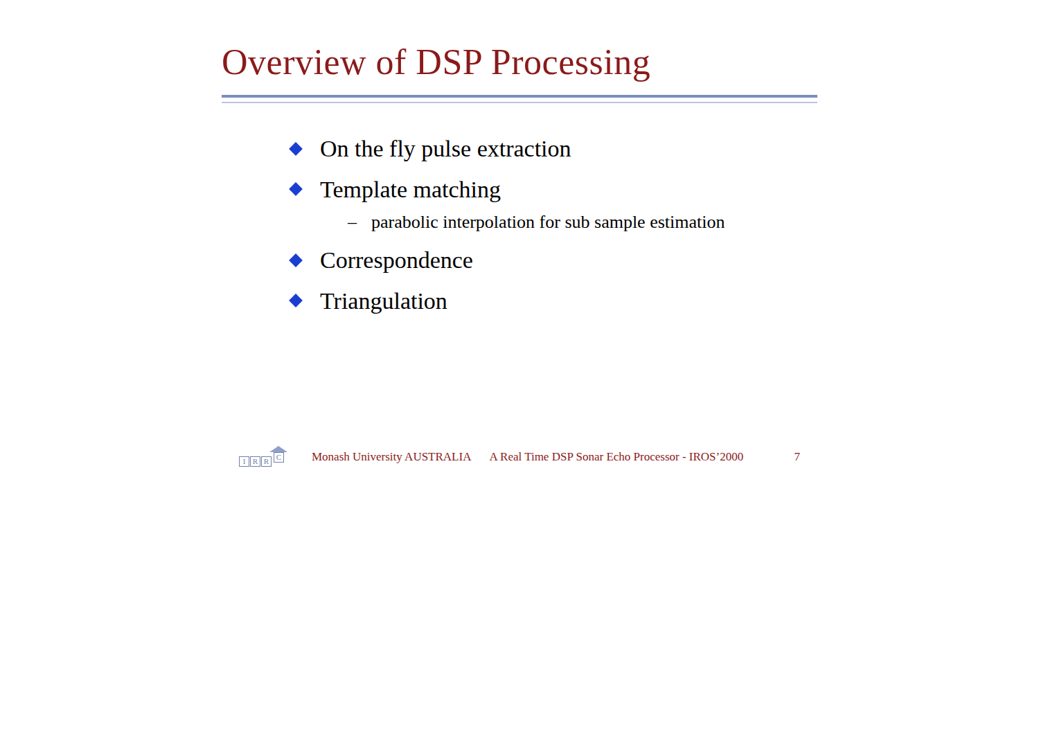Overview of DSP Processing
On the fly pulse extraction
Template matching
parabolic interpolation for sub sample estimation
Correspondence
Triangulation
IRR
C
Monash University AUSTRALIA A Real Time DSP Sonar Echo Processor - IROS’2000
7